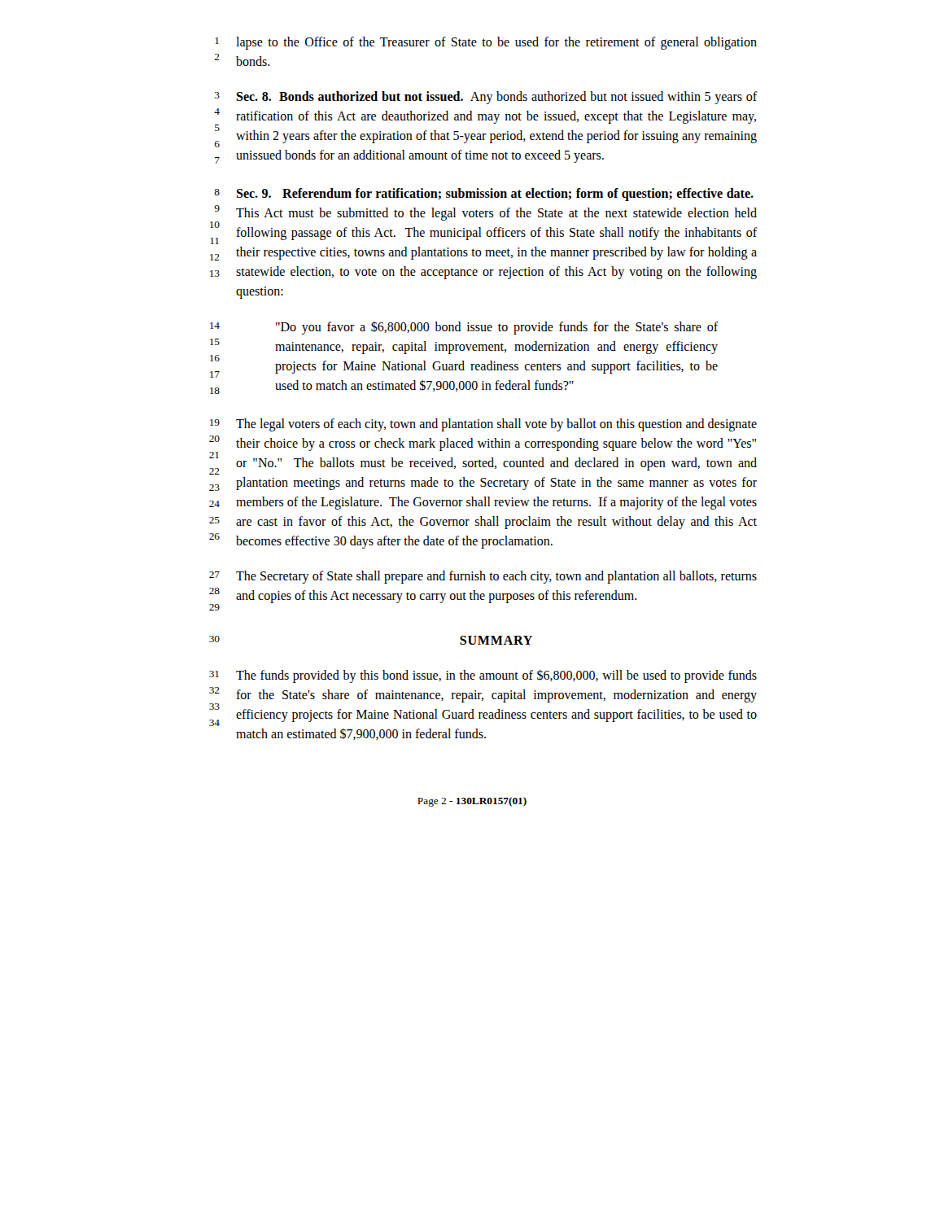1
2
lapse to the Office of the Treasurer of State to be used for the retirement of general obligation bonds.
3
4
5
6
7
Sec. 8. Bonds authorized but not issued. Any bonds authorized but not issued within 5 years of ratification of this Act are deauthorized and may not be issued, except that the Legislature may, within 2 years after the expiration of that 5-year period, extend the period for issuing any remaining unissued bonds for an additional amount of time not to exceed 5 years.
8
9
10
11
12
13
Sec. 9. Referendum for ratification; submission at election; form of question; effective date. This Act must be submitted to the legal voters of the State at the next statewide election held following passage of this Act. The municipal officers of this State shall notify the inhabitants of their respective cities, towns and plantations to meet, in the manner prescribed by law for holding a statewide election, to vote on the acceptance or rejection of this Act by voting on the following question:
14
15
16
17
18
"Do you favor a $6,800,000 bond issue to provide funds for the State's share of maintenance, repair, capital improvement, modernization and energy efficiency projects for Maine National Guard readiness centers and support facilities, to be used to match an estimated $7,900,000 in federal funds?"
19
20
21
22
23
24
25
26
The legal voters of each city, town and plantation shall vote by ballot on this question and designate their choice by a cross or check mark placed within a corresponding square below the word "Yes" or "No." The ballots must be received, sorted, counted and declared in open ward, town and plantation meetings and returns made to the Secretary of State in the same manner as votes for members of the Legislature. The Governor shall review the returns. If a majority of the legal votes are cast in favor of this Act, the Governor shall proclaim the result without delay and this Act becomes effective 30 days after the date of the proclamation.
27
28
29
The Secretary of State shall prepare and furnish to each city, town and plantation all ballots, returns and copies of this Act necessary to carry out the purposes of this referendum.
30
SUMMARY
31
32
33
34
The funds provided by this bond issue, in the amount of $6,800,000, will be used to provide funds for the State's share of maintenance, repair, capital improvement, modernization and energy efficiency projects for Maine National Guard readiness centers and support facilities, to be used to match an estimated $7,900,000 in federal funds.
Page 2 - 130LR0157(01)